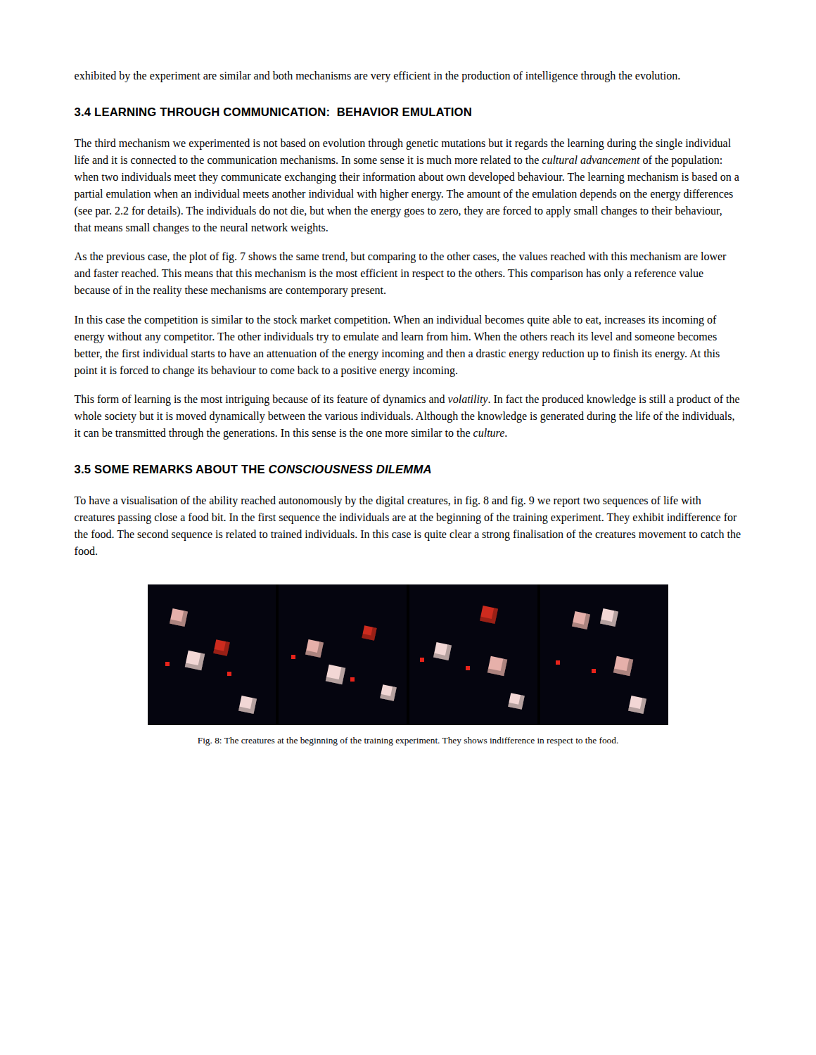exhibited by the experiment are similar and both mechanisms are very efficient in the production of intelligence through the evolution.
3.4 LEARNING THROUGH COMMUNICATION: BEHAVIOR EMULATION
The third mechanism we experimented is not based on evolution through genetic mutations but it regards the learning during the single individual life and it is connected to the communication mechanisms. In some sense it is much more related to the cultural advancement of the population: when two individuals meet they communicate exchanging their information about own developed behaviour. The learning mechanism is based on a partial emulation when an individual meets another individual with higher energy. The amount of the emulation depends on the energy differences (see par. 2.2 for details). The individuals do not die, but when the energy goes to zero, they are forced to apply small changes to their behaviour, that means small changes to the neural network weights.
As the previous case, the plot of fig. 7 shows the same trend, but comparing to the other cases, the values reached with this mechanism are lower and faster reached. This means that this mechanism is the most efficient in respect to the others. This comparison has only a reference value because of in the reality these mechanisms are contemporary present.
In this case the competition is similar to the stock market competition. When an individual becomes quite able to eat, increases its incoming of energy without any competitor. The other individuals try to emulate and learn from him. When the others reach its level and someone becomes better, the first individual starts to have an attenuation of the energy incoming and then a drastic energy reduction up to finish its energy. At this point it is forced to change its behaviour to come back to a positive energy incoming.
This form of learning is the most intriguing because of its feature of dynamics and volatility. In fact the produced knowledge is still a product of the whole society but it is moved dynamically between the various individuals. Although the knowledge is generated during the life of the individuals, it can be transmitted through the generations. In this sense is the one more similar to the culture.
3.5 SOME REMARKS ABOUT THE CONSCIOUSNESS DILEMMA
To have a visualisation of the ability reached autonomously by the digital creatures, in fig. 8 and fig. 9 we report two sequences of life with creatures passing close a food bit. In the first sequence the individuals are at the beginning of the training experiment. They exhibit indifference for the food. The second sequence is related to trained individuals. In this case is quite clear a strong finalisation of the creatures movement to catch the food.
Fig. 8: The creatures at the beginning of the training experiment. They shows indifference in respect to the food.